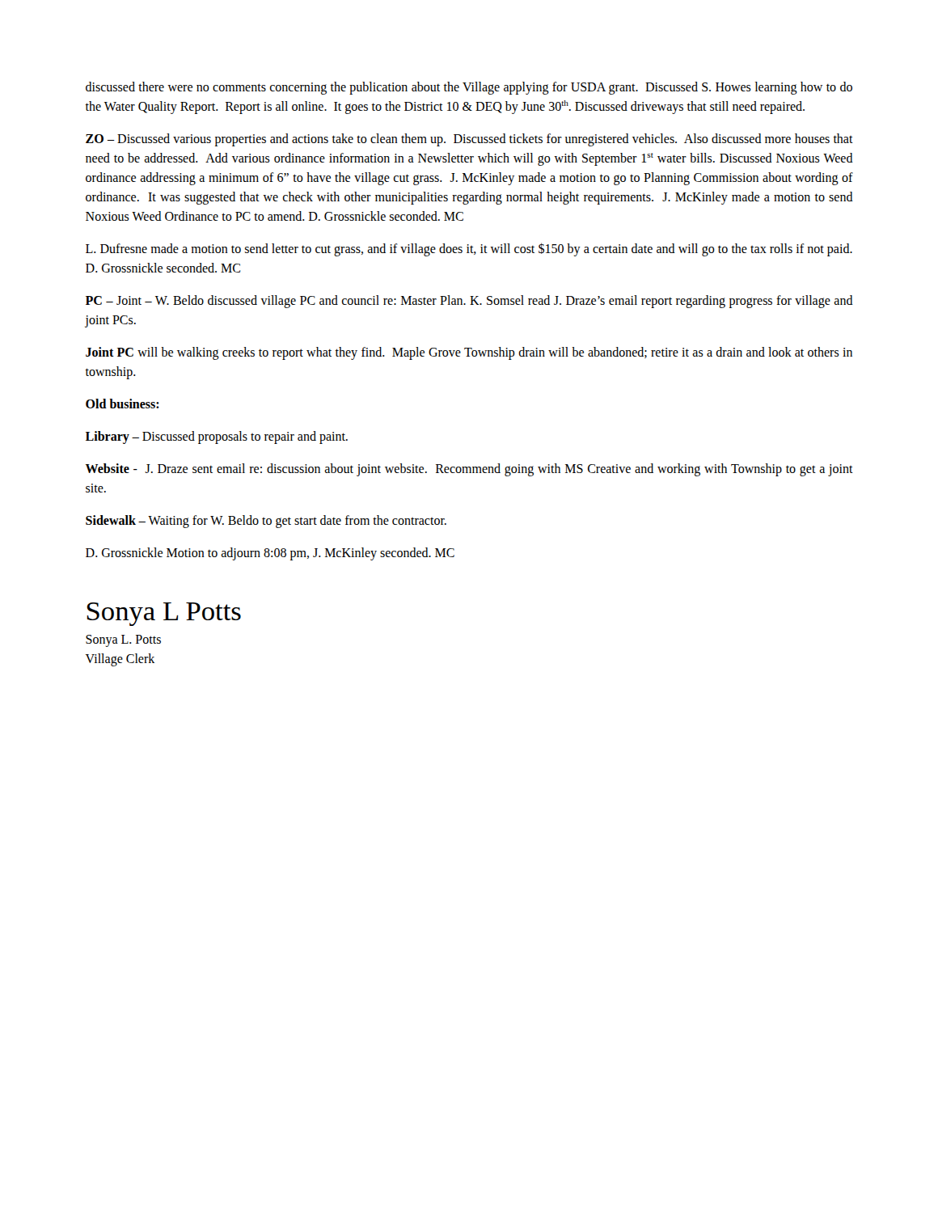discussed there were no comments concerning the publication about the Village applying for USDA grant. Discussed S. Howes learning how to do the Water Quality Report. Report is all online. It goes to the District 10 & DEQ by June 30th. Discussed driveways that still need repaired.
ZO – Discussed various properties and actions take to clean them up. Discussed tickets for unregistered vehicles. Also discussed more houses that need to be addressed. Add various ordinance information in a Newsletter which will go with September 1st water bills. Discussed Noxious Weed ordinance addressing a minimum of 6” to have the village cut grass. J. McKinley made a motion to go to Planning Commission about wording of ordinance. It was suggested that we check with other municipalities regarding normal height requirements. J. McKinley made a motion to send Noxious Weed Ordinance to PC to amend. D. Grossnickle seconded. MC
L. Dufresne made a motion to send letter to cut grass, and if village does it, it will cost $150 by a certain date and will go to the tax rolls if not paid. D. Grossnickle seconded. MC
PC – Joint – W. Beldo discussed village PC and council re: Master Plan. K. Somsel read J. Draze’s email report regarding progress for village and joint PCs.
Joint PC will be walking creeks to report what they find. Maple Grove Township drain will be abandoned; retire it as a drain and look at others in township.
Old business:
Library – Discussed proposals to repair and paint.
Website - J. Draze sent email re: discussion about joint website. Recommend going with MS Creative and working with Township to get a joint site.
Sidewalk – Waiting for W. Beldo to get start date from the contractor.
D. Grossnickle Motion to adjourn 8:08 pm, J. McKinley seconded. MC
Sonya L Potts
Sonya L. Potts
Village Clerk